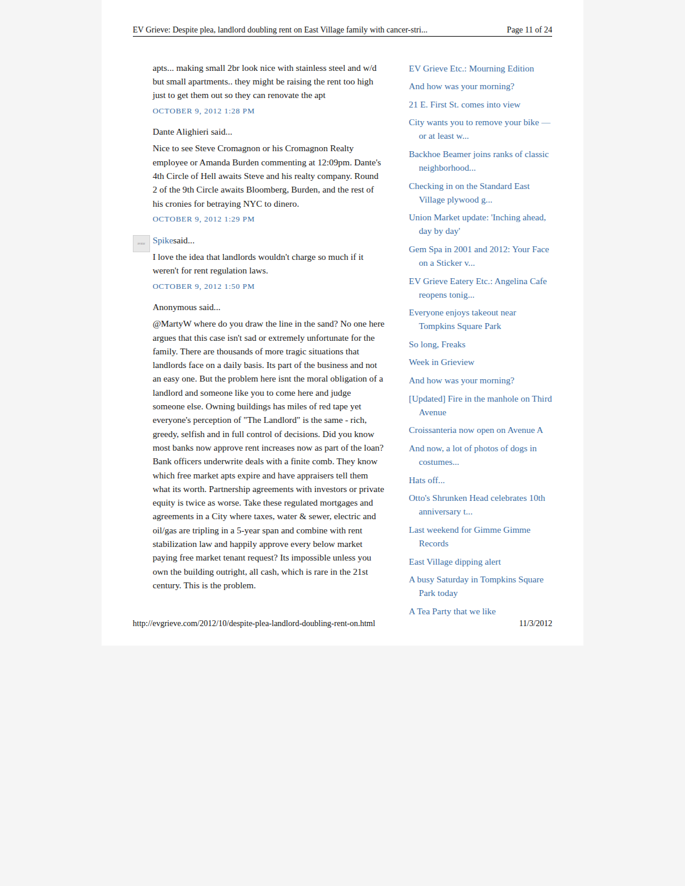EV Grieve: Despite plea, landlord doubling rent on East Village family with cancer-stri... Page 11 of 24
apts... making small 2br look nice with stainless steel and w/d but small apartments.. they might be raising the rent too high just to get them out so they can renovate the apt
October 9, 2012 1:28 PM
Dante Alighieri said...
Nice to see Steve Cromagnon or his Cromagnon Realty employee or Amanda Burden commenting at 12:09pm. Dante's 4th Circle of Hell awaits Steve and his realty company. Round 2 of the 9th Circle awaits Bloomberg, Burden, and the rest of his cronies for betraying NYC to dinero.
October 9, 2012 1:29 PM
avatar
Spikesaid...
I love the idea that landlords wouldn't charge so much if it weren't for rent regulation laws.
October 9, 2012 1:50 PM
Anonymous said...
@MartyW where do you draw the line in the sand? No one here argues that this case isn't sad or extremely unfortunate for the family. There are thousands of more tragic situations that landlords face on a daily basis. Its part of the business and not an easy one. But the problem here isnt the moral obligation of a landlord and someone like you to come here and judge someone else. Owning buildings has miles of red tape yet everyone's perception of "The Landlord" is the same - rich, greedy, selfish and in full control of decisions. Did you know most banks now approve rent increases now as part of the loan? Bank officers underwrite deals with a finite comb. They know which free market apts expire and have appraisers tell them what its worth. Partnership agreements with investors or private equity is twice as worse. Take these regulated mortgages and agreements in a City where taxes, water & sewer, electric and oil/gas are tripling in a 5-year span and combine with rent stabilization law and happily approve every below market paying free market tenant request? Its impossible unless you own the building outright, all cash, which is rare in the 21st century. This is the problem.
EV Grieve Etc.: Mourning Edition
And how was your morning?
21 E. First St. comes into view
City wants you to remove your bike — or at least w...
Backhoe Beamer joins ranks of classic neighborhood...
Checking in on the Standard East Village plywood g...
Union Market update: 'Inching ahead, day by day'
Gem Spa in 2001 and 2012: Your Face on a Sticker v...
EV Grieve Eatery Etc.: Angelina Cafe reopens tonig...
Everyone enjoys takeout near Tompkins Square Park
So long, Freaks
Week in Grieview
And how was your morning?
[Updated] Fire in the manhole on Third Avenue
Croissanteria now open on Avenue A
And now, a lot of photos of dogs in costumes...
Hats off...
Otto's Shrunken Head celebrates 10th anniversary t...
Last weekend for Gimme Gimme Records
East Village dipping alert
A busy Saturday in Tompkins Square Park today
A Tea Party that we like
http://evgrieve.com/2012/10/despite-plea-landlord-doubling-rent-on.html 11/3/2012